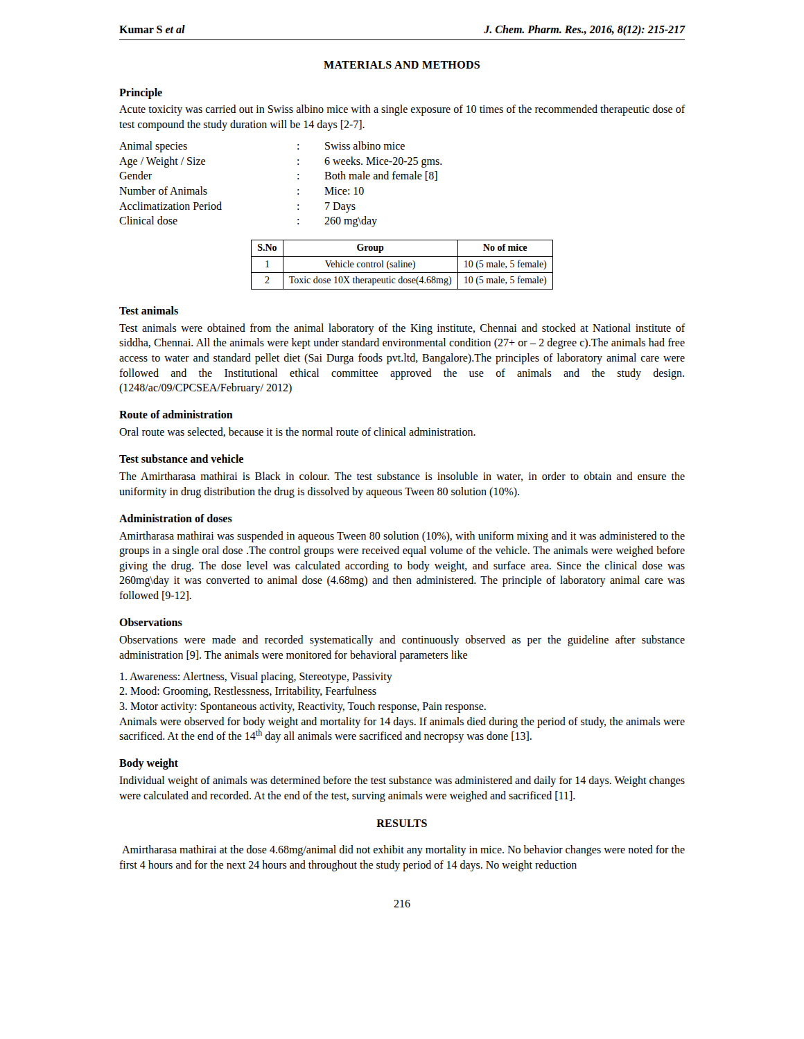Kumar S et al J. Chem. Pharm. Res., 2016, 8(12): 215-217
MATERIALS AND METHODS
Principle
Acute toxicity was carried out in Swiss albino mice with a single exposure of 10 times of the recommended therapeutic dose of test compound the study duration will be 14 days [2-7].
Animal species: Swiss albino mice
Age / Weight / Size: 6 weeks. Mice-20-25 gms.
Gender: Both male and female [8]
Number of Animals: Mice: 10
Acclimatization Period: 7 Days
Clinical dose: 260 mg\day
| S.No | Group | No of mice |
| --- | --- | --- |
| 1 | Vehicle control (saline) | 10 (5 male, 5 female) |
| 2 | Toxic dose 10X therapeutic dose(4.68mg) | 10 (5 male, 5 female) |
Test animals
Test animals were obtained from the animal laboratory of the King institute, Chennai and stocked at National institute of siddha, Chennai. All the animals were kept under standard environmental condition (27+ or – 2 degree c).The animals had free access to water and standard pellet diet (Sai Durga foods pvt.ltd, Bangalore).The principles of laboratory animal care were followed and the Institutional ethical committee approved the use of animals and the study design. (1248/ac/09/CPCSEA/February/ 2012)
Route of administration
Oral route was selected, because it is the normal route of clinical administration.
Test substance and vehicle
The Amirtharasa mathirai is Black in colour. The test substance is insoluble in water, in order to obtain and ensure the uniformity in drug distribution the drug is dissolved by aqueous Tween 80 solution (10%).
Administration of doses
Amirtharasa mathirai was suspended in aqueous Tween 80 solution (10%), with uniform mixing and it was administered to the groups in a single oral dose .The control groups were received equal volume of the vehicle. The animals were weighed before giving the drug. The dose level was calculated according to body weight, and surface area. Since the clinical dose was 260mg\day it was converted to animal dose (4.68mg) and then administered. The principle of laboratory animal care was followed [9-12].
Observations
Observations were made and recorded systematically and continuously observed as per the guideline after substance administration [9]. The animals were monitored for behavioral parameters like
1. Awareness: Alertness, Visual placing, Stereotype, Passivity
2. Mood: Grooming, Restlessness, Irritability, Fearfulness
3. Motor activity: Spontaneous activity, Reactivity, Touch response, Pain response.
Animals were observed for body weight and mortality for 14 days. If animals died during the period of study, the animals were sacrificed. At the end of the 14th day all animals were sacrificed and necropsy was done [13].
Body weight
Individual weight of animals was determined before the test substance was administered and daily for 14 days. Weight changes were calculated and recorded. At the end of the test, surving animals were weighed and sacrificed [11].
RESULTS
Amirtharasa mathirai at the dose 4.68mg/animal did not exhibit any mortality in mice. No behavior changes were noted for the first 4 hours and for the next 24 hours and throughout the study period of 14 days. No weight reduction
216